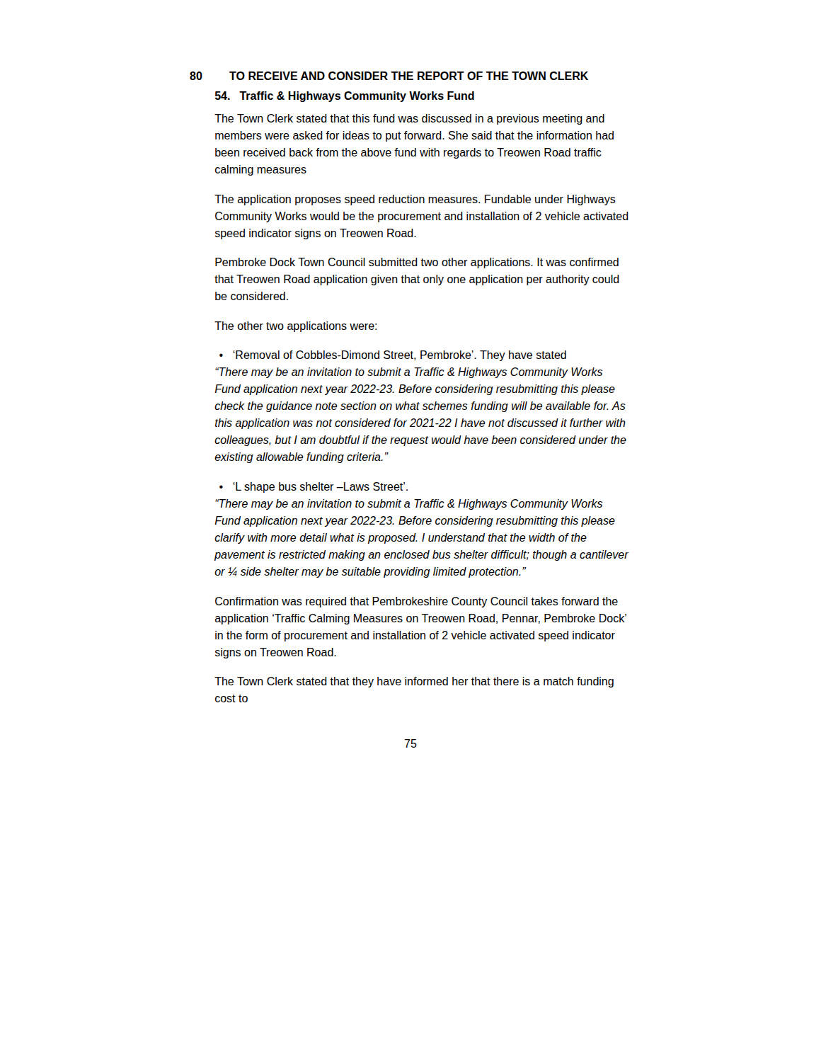80 TO RECEIVE AND CONSIDER THE REPORT OF THE TOWN CLERK
54. Traffic & Highways Community Works Fund
The Town Clerk stated that this fund was discussed in a previous meeting and members were asked for ideas to put forward. She said that the information had been received back from the above fund with regards to Treowen Road traffic calming measures
The application proposes speed reduction measures. Fundable under Highways Community Works would be the procurement and installation of 2 vehicle activated speed indicator signs on Treowen Road.
Pembroke Dock Town Council submitted two other applications. It was confirmed that Treowen Road application given that only one application per authority could be considered.
The other two applications were:
‘Removal of Cobbles-Dimond Street, Pembroke’. They have stated
“There may be an invitation to submit a Traffic & Highways Community Works Fund application next year 2022-23. Before considering resubmitting this please check the guidance note section on what schemes funding will be available for. As this application was not considered for 2021-22 I have not discussed it further with colleagues, but I am doubtful if the request would have been considered under the existing allowable funding criteria.”
‘L shape bus shelter –Laws Street’.
“There may be an invitation to submit a Traffic & Highways Community Works Fund application next year 2022-23. Before considering resubmitting this please clarify with more detail what is proposed. I understand that the width of the pavement is restricted making an enclosed bus shelter difficult; though a cantilever or ¼ side shelter may be suitable providing limited protection.”
Confirmation was required that Pembrokeshire County Council takes forward the application ‘Traffic Calming Measures on Treowen Road, Pennar, Pembroke Dock’ in the form of procurement and installation of 2 vehicle activated speed indicator signs on Treowen Road.
The Town Clerk stated that they have informed her that there is a match funding cost to
75